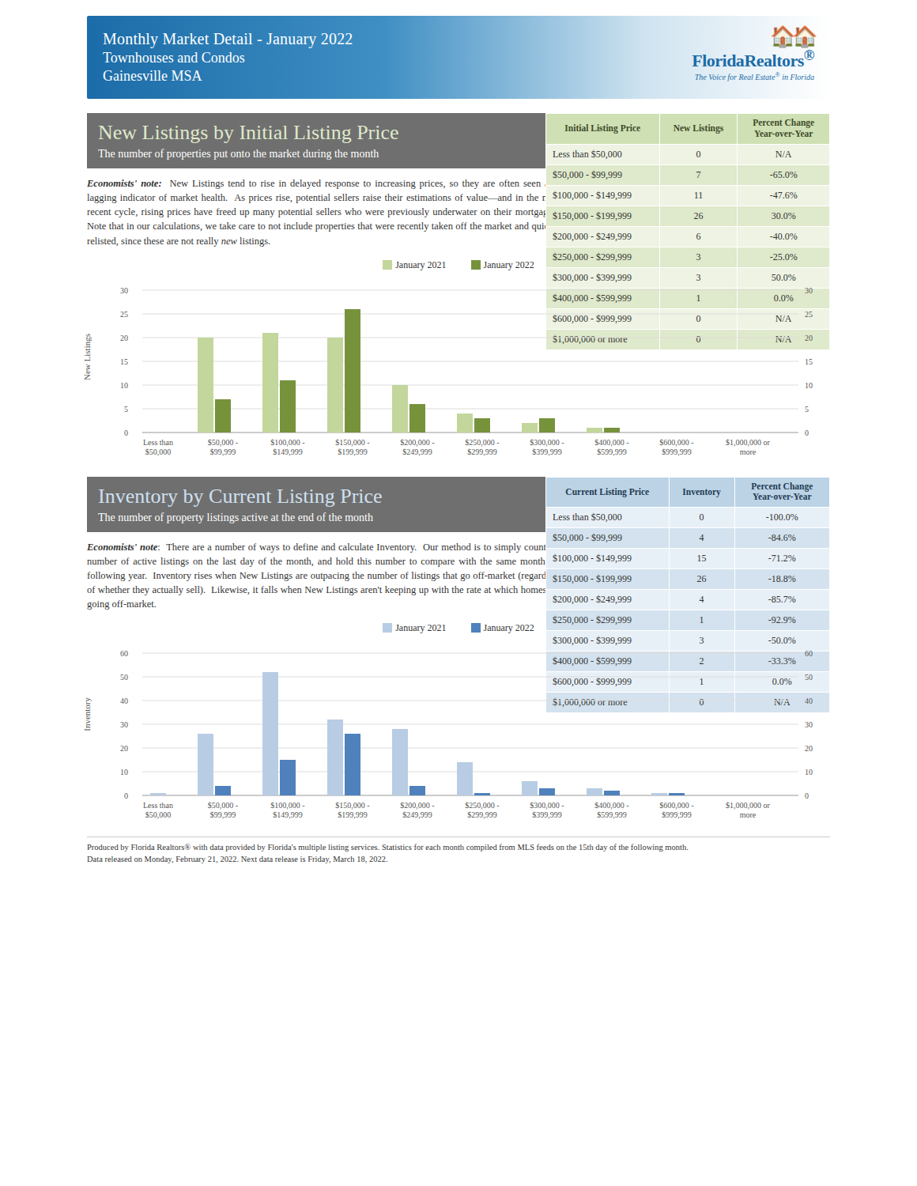Monthly Market Detail - January 2022
Townhouses and Condos
Gainesville MSA
🏠🏠
Florida Realtors®
The Voice for Real Estate® in Florida
New Listings by Initial Listing Price
The number of properties put onto the market during the month
| Initial Listing Price | New Listings | Percent Change Year-over-Year |
| --- | --- | --- |
| Less than $50,000 | 0 | N/A |
| $50,000 - $99,999 | 7 | -65.0% |
| $100,000 - $149,999 | 11 | -47.6% |
| $150,000 - $199,999 | 26 | 30.0% |
| $200,000 - $249,999 | 6 | -40.0% |
| $250,000 - $299,999 | 3 | -25.0% |
| $300,000 - $399,999 | 3 | 50.0% |
| $400,000 - $599,999 | 1 | 0.0% |
| $600,000 - $999,999 | 0 | N/A |
| $1,000,000 or more | 0 | N/A |
Economists' note: New Listings tend to rise in delayed response to increasing prices, so they are often seen as a lagging indicator of market health. As prices rise, potential sellers raise their estimations of value—and in the most recent cycle, rising prices have freed up many potential sellers who were previously underwater on their mortgages. Note that in our calculations, we take care to not include properties that were recently taken off the market and quickly relisted, since these are not really new listings.
January 2021 January 2022
New Listings
30 30 25 25 20 20 15 15 10 10 5 5 0 0 Less than$50,000 $50,000 -$99,999 $100,000 -$149,999 $150,000 -$199,999 $200,000 -$249,999 $250,000 -$299,999 $300,000 -$399,999 $400,000 -$599,999 $600,000 -$999,999 $1,000,000 ormore
Inventory by Current Listing Price
The number of property listings active at the end of the month
| Current Listing Price | Inventory | Percent Change Year-over-Year |
| --- | --- | --- |
| Less than $50,000 | 0 | -100.0% |
| $50,000 - $99,999 | 4 | -84.6% |
| $100,000 - $149,999 | 15 | -71.2% |
| $150,000 - $199,999 | 26 | -18.8% |
| $200,000 - $249,999 | 4 | -85.7% |
| $250,000 - $299,999 | 1 | -92.9% |
| $300,000 - $399,999 | 3 | -50.0% |
| $400,000 - $599,999 | 2 | -33.3% |
| $600,000 - $999,999 | 1 | 0.0% |
| $1,000,000 or more | 0 | N/A |
Economists' note: There are a number of ways to define and calculate Inventory. Our method is to simply count the number of active listings on the last day of the month, and hold this number to compare with the same month the following year. Inventory rises when New Listings are outpacing the number of listings that go off-market (regardless of whether they actually sell). Likewise, it falls when New Listings aren't keeping up with the rate at which homes are going off-market.
January 2021 January 2022
Inventory
60 60 50 50 40 40 30 30 20 20 10 10 0 0 Less than$50,000 $50,000 -$99,999 $100,000 -$149,999 $150,000 -$199,999 $200,000 -$249,999 $250,000 -$299,999 $300,000 -$399,999 $400,000 -$599,999 $600,000 -$999,999 $1,000,000 ormore
Produced by Florida Realtors® with data provided by Florida's multiple listing services. Statistics for each month compiled from MLS feeds on the 15th day of the following month.
Data released on Monday, February 21, 2022. Next data release is Friday, March 18, 2022.